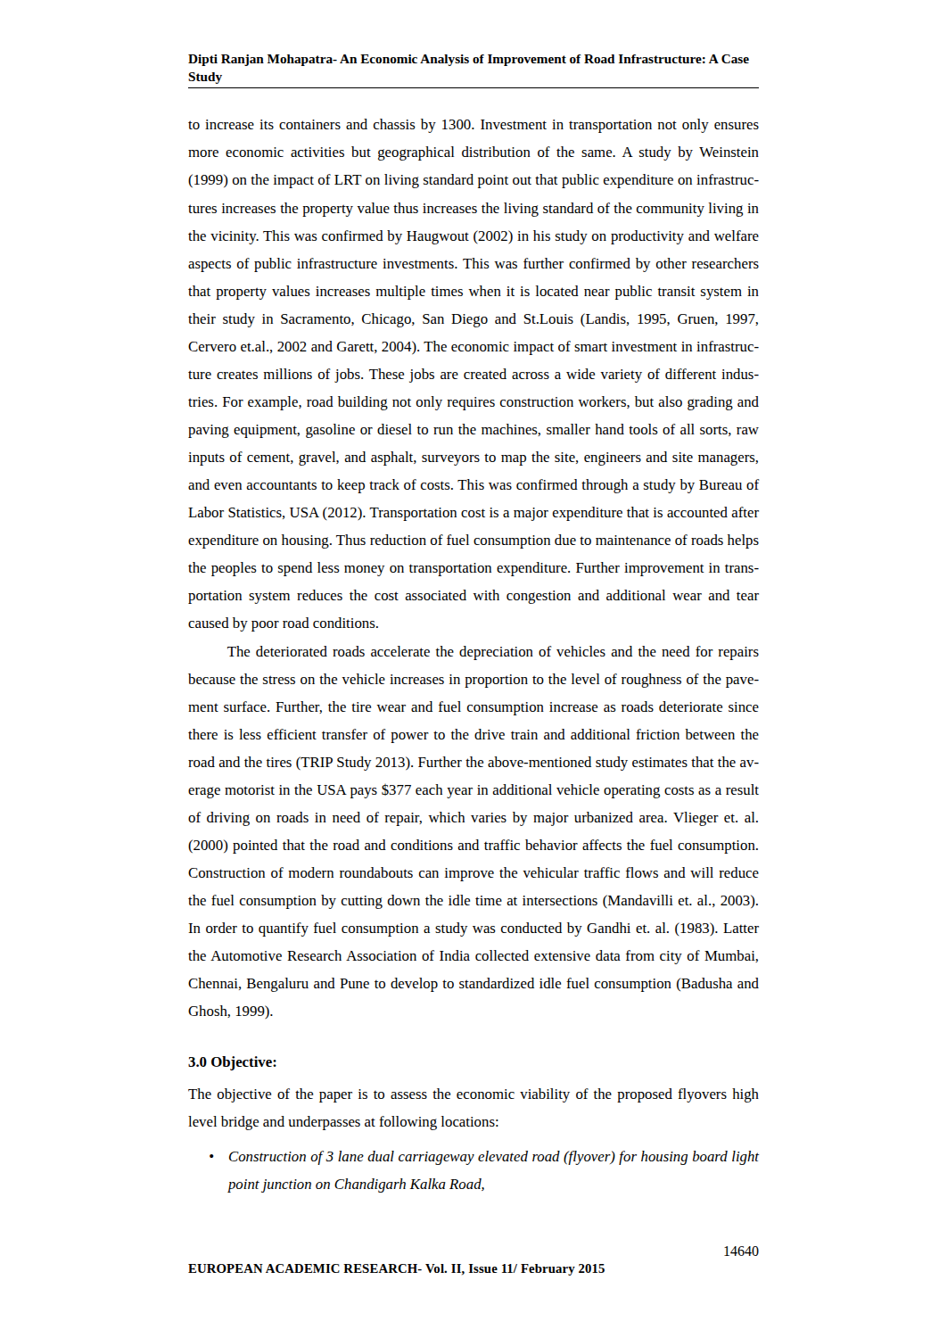Dipti Ranjan Mohapatra- An Economic Analysis of Improvement of Road Infrastructure: A Case Study
to increase its containers and chassis by 1300. Investment in transportation not only ensures more economic activities but geographical distribution of the same. A study by Weinstein (1999) on the impact of LRT on living standard point out that public expenditure on infrastructures increases the property value thus increases the living standard of the community living in the vicinity. This was confirmed by Haugwout (2002) in his study on productivity and welfare aspects of public infrastructure investments. This was further confirmed by other researchers that property values increases multiple times when it is located near public transit system in their study in Sacramento, Chicago, San Diego and St.Louis (Landis, 1995, Gruen, 1997, Cervero et.al., 2002 and Garett, 2004). The economic impact of smart investment in infrastructure creates millions of jobs. These jobs are created across a wide variety of different industries. For example, road building not only requires construction workers, but also grading and paving equipment, gasoline or diesel to run the machines, smaller hand tools of all sorts, raw inputs of cement, gravel, and asphalt, surveyors to map the site, engineers and site managers, and even accountants to keep track of costs. This was confirmed through a study by Bureau of Labor Statistics, USA (2012). Transportation cost is a major expenditure that is accounted after expenditure on housing. Thus reduction of fuel consumption due to maintenance of roads helps the peoples to spend less money on transportation expenditure. Further improvement in transportation system reduces the cost associated with congestion and additional wear and tear caused by poor road conditions.
The deteriorated roads accelerate the depreciation of vehicles and the need for repairs because the stress on the vehicle increases in proportion to the level of roughness of the pavement surface. Further, the tire wear and fuel consumption increase as roads deteriorate since there is less efficient transfer of power to the drive train and additional friction between the road and the tires (TRIP Study 2013). Further the above-mentioned study estimates that the average motorist in the USA pays $377 each year in additional vehicle operating costs as a result of driving on roads in need of repair, which varies by major urbanized area. Vlieger et. al. (2000) pointed that the road and conditions and traffic behavior affects the fuel consumption. Construction of modern roundabouts can improve the vehicular traffic flows and will reduce the fuel consumption by cutting down the idle time at intersections (Mandavilli et. al., 2003). In order to quantify fuel consumption a study was conducted by Gandhi et. al. (1983). Latter the Automotive Research Association of India collected extensive data from city of Mumbai, Chennai, Bengaluru and Pune to develop to standardized idle fuel consumption (Badusha and Ghosh, 1999).
3.0 Objective:
The objective of the paper is to assess the economic viability of the proposed flyovers high level bridge and underpasses at following locations:
Construction of 3 lane dual carriageway elevated road (flyover) for housing board light point junction on Chandigarh Kalka Road,
14640
EUROPEAN ACADEMIC RESEARCH- Vol. II, Issue 11/ February 2015